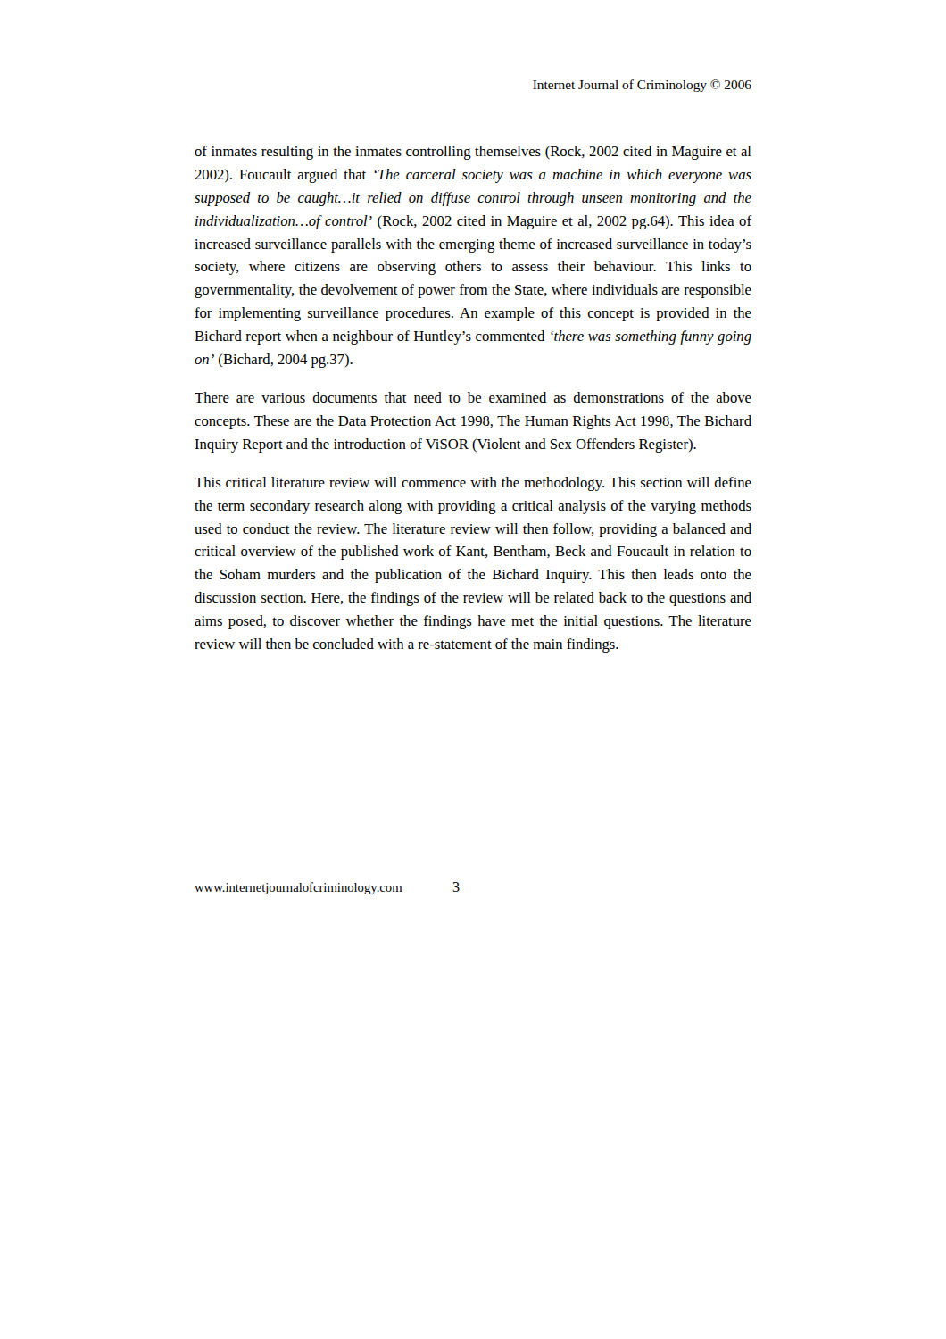Internet Journal of Criminology © 2006
of inmates resulting in the inmates controlling themselves (Rock, 2002 cited in Maguire et al 2002). Foucault argued that ‘The carceral society was a machine in which everyone was supposed to be caught…it relied on diffuse control through unseen monitoring and the individualization…of control’ (Rock, 2002 cited in Maguire et al, 2002 pg.64). This idea of increased surveillance parallels with the emerging theme of increased surveillance in today’s society, where citizens are observing others to assess their behaviour. This links to governmentality, the devolvement of power from the State, where individuals are responsible for implementing surveillance procedures. An example of this concept is provided in the Bichard report when a neighbour of Huntley’s commented ‘there was something funny going on’ (Bichard, 2004 pg.37).
There are various documents that need to be examined as demonstrations of the above concepts. These are the Data Protection Act 1998, The Human Rights Act 1998, The Bichard Inquiry Report and the introduction of ViSOR (Violent and Sex Offenders Register).
This critical literature review will commence with the methodology. This section will define the term secondary research along with providing a critical analysis of the varying methods used to conduct the review. The literature review will then follow, providing a balanced and critical overview of the published work of Kant, Bentham, Beck and Foucault in relation to the Soham murders and the publication of the Bichard Inquiry. This then leads onto the discussion section. Here, the findings of the review will be related back to the questions and aims posed, to discover whether the findings have met the initial questions. The literature review will then be concluded with a re-statement of the main findings.
www.internetjournalofcriminology.com 3